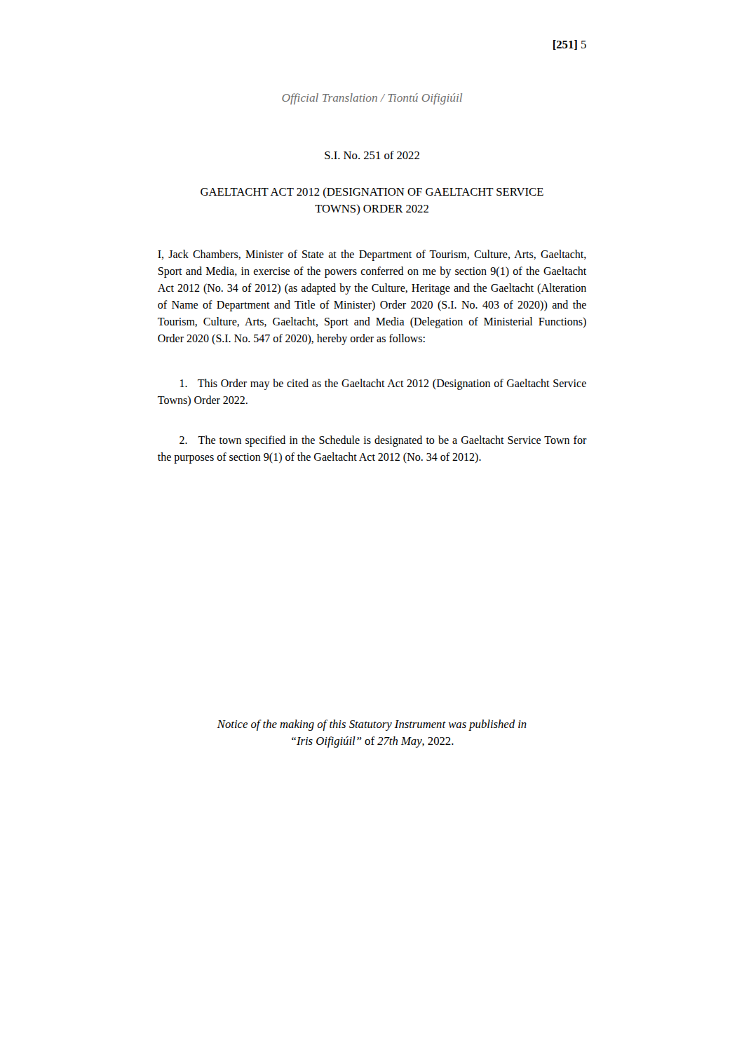[251] 5
Official Translation / Tiontú Oifigiúil
S.I. No. 251 of 2022
GAELTACHT ACT 2012 (DESIGNATION OF GAELTACHT SERVICE
TOWNS) ORDER 2022
I, Jack Chambers, Minister of State at the Department of Tourism, Culture, Arts, Gaeltacht, Sport and Media, in exercise of the powers conferred on me by section 9(1) of the Gaeltacht Act 2012 (No. 34 of 2012) (as adapted by the Culture, Heritage and the Gaeltacht (Alteration of Name of Department and Title of Minister) Order 2020 (S.I. No. 403 of 2020)) and the Tourism, Culture, Arts, Gaeltacht, Sport and Media (Delegation of Ministerial Functions) Order 2020 (S.I. No. 547 of 2020), hereby order as follows:
1. This Order may be cited as the Gaeltacht Act 2012 (Designation of Gaeltacht Service Towns) Order 2022.
2. The town specified in the Schedule is designated to be a Gaeltacht Service Town for the purposes of section 9(1) of the Gaeltacht Act 2012 (No. 34 of 2012).
Notice of the making of this Statutory Instrument was published in
“Iris Oifigiúil” of 27th May, 2022.